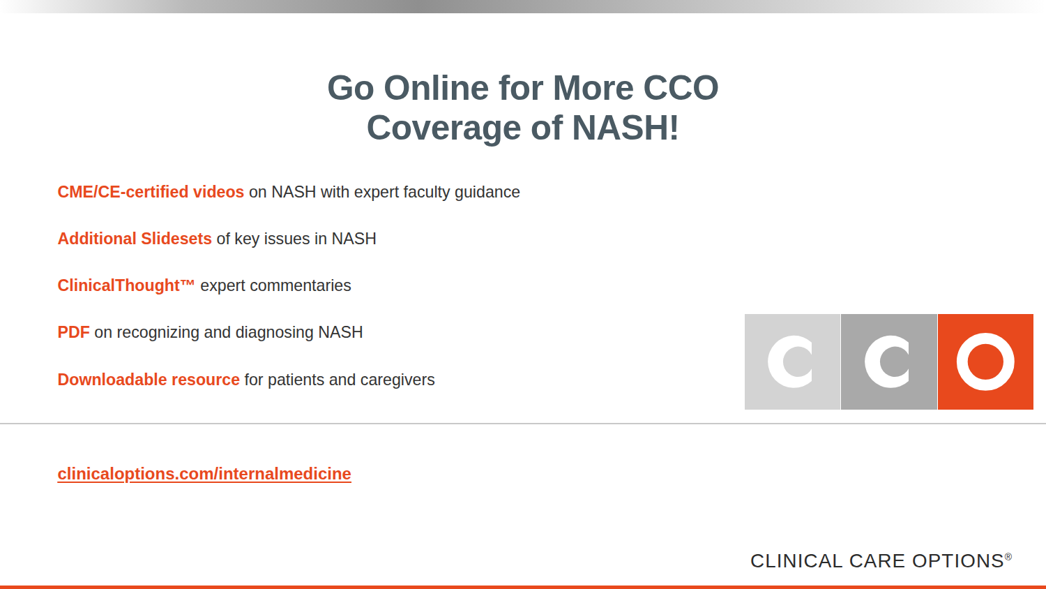Go Online for More CCO
Coverage of NASH!
CME/CE-certified videos on NASH with expert faculty guidance
Additional Slidesets of key issues in NASH
ClinicalThought™ expert commentaries
PDF on recognizing and diagnosing NASH
Downloadable resource for patients and caregivers
clinicaloptions.com/internalmedicine
CLINICAL CARE OPTIONS®